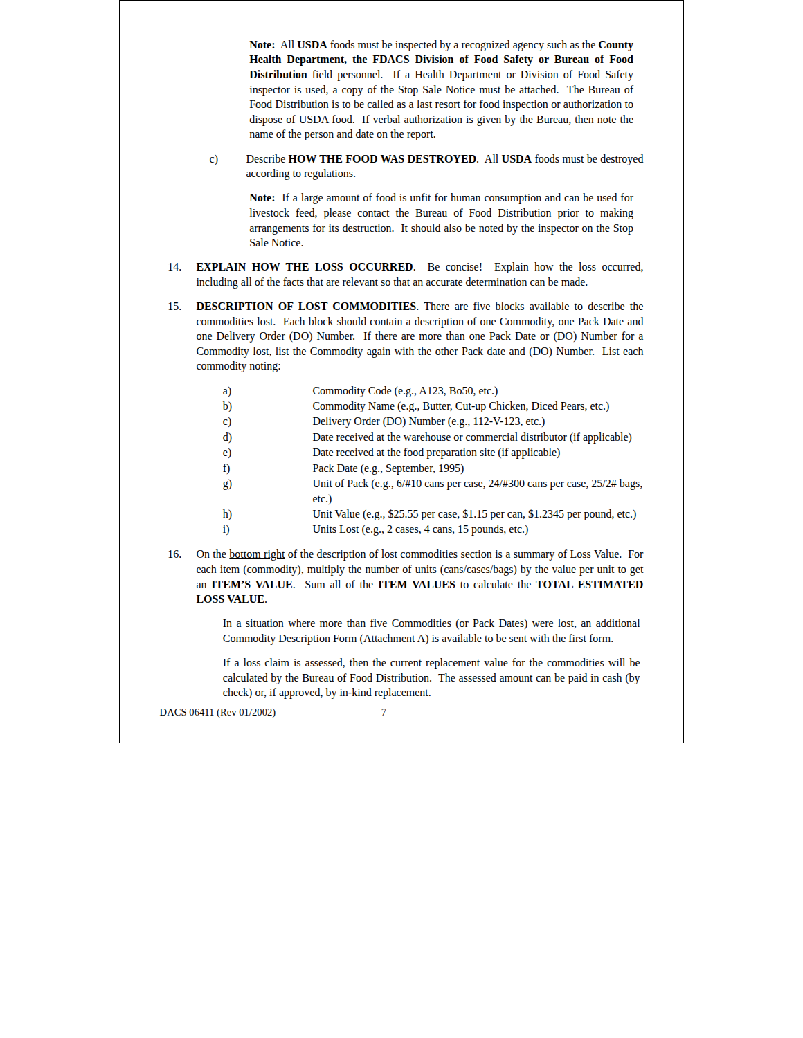Note: All USDA foods must be inspected by a recognized agency such as the County Health Department, the FDACS Division of Food Safety or Bureau of Food Distribution field personnel. If a Health Department or Division of Food Safety inspector is used, a copy of the Stop Sale Notice must be attached. The Bureau of Food Distribution is to be called as a last resort for food inspection or authorization to dispose of USDA food. If verbal authorization is given by the Bureau, then note the name of the person and date on the report.
c)
Describe HOW THE FOOD WAS DESTROYED. All USDA foods must be destroyed according to regulations.
Note: If a large amount of food is unfit for human consumption and can be used for livestock feed, please contact the Bureau of Food Distribution prior to making arrangements for its destruction. It should also be noted by the inspector on the Stop Sale Notice.
14.
EXPLAIN HOW THE LOSS OCCURRED. Be concise! Explain how the loss occurred, including all of the facts that are relevant so that an accurate determination can be made.
15.
DESCRIPTION OF LOST COMMODITIES. There are five blocks available to describe the commodities lost. Each block should contain a description of one Commodity, one Pack Date and one Delivery Order (DO) Number. If there are more than one Pack Date or (DO) Number for a Commodity lost, list the Commodity again with the other Pack date and (DO) Number. List each commodity noting:
a)
Commodity Code (e.g., A123, Bo50, etc.)
b)
Commodity Name (e.g., Butter, Cut-up Chicken, Diced Pears, etc.)
c)
Delivery Order (DO) Number (e.g., 112-V-123, etc.)
d)
Date received at the warehouse or commercial distributor (if applicable)
e)
Date received at the food preparation site (if applicable)
f)
Pack Date (e.g., September, 1995)
g)
Unit of Pack (e.g., 6/#10 cans per case, 24/#300 cans per case, 25/2# bags, etc.)
h)
Unit Value (e.g., $25.55 per case, $1.15 per can, $1.2345 per pound, etc.)
i)
Units Lost (e.g., 2 cases, 4 cans, 15 pounds, etc.)
16.
On the bottom right of the description of lost commodities section is a summary of Loss Value. For each item (commodity), multiply the number of units (cans/cases/bags) by the value per unit to get an ITEM’S VALUE. Sum all of the ITEM VALUES to calculate the TOTAL ESTIMATED LOSS VALUE.
In a situation where more than five Commodities (or Pack Dates) were lost, an additional Commodity Description Form (Attachment A) is available to be sent with the first form.
If a loss claim is assessed, then the current replacement value for the commodities will be calculated by the Bureau of Food Distribution. The assessed amount can be paid in cash (by check) or, if approved, by in-kind replacement.
DACS 06411 (Rev 01/2002) 7